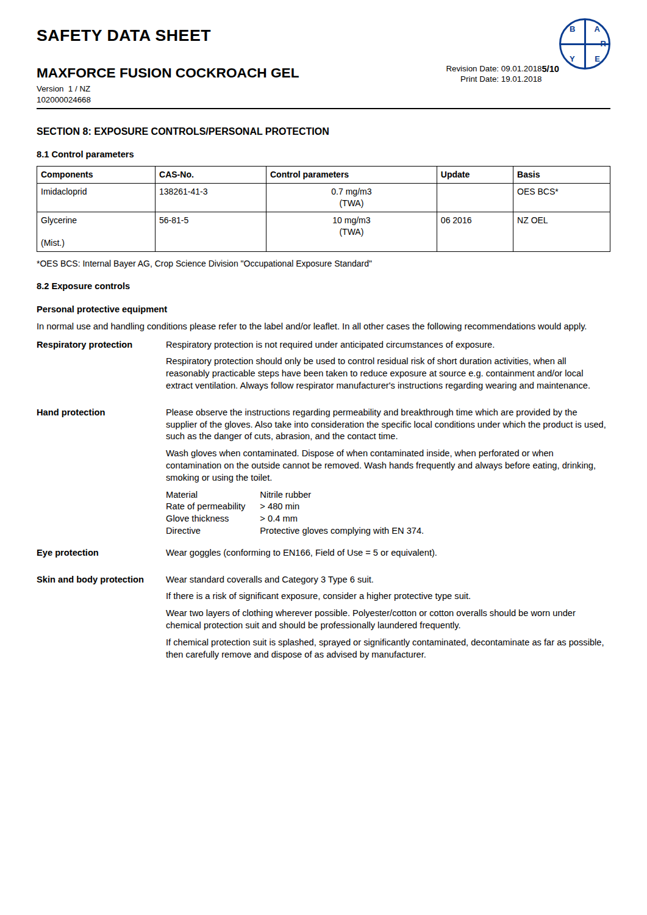B A Y E R
SAFETY DATA SHEET
5/10
MAXFORCE FUSION COCKROACH GEL
Revision Date: 09.01.2018
Print Date: 19.01.2018
Version 1 / NZ
102000024668
SECTION 8: EXPOSURE CONTROLS/PERSONAL PROTECTION
8.1 Control parameters
| Components | CAS-No. | Control parameters | Update | Basis |
| --- | --- | --- | --- | --- |
| Imidacloprid | 138261-41-3 | 0.7 mg/m3 (TWA) | | OES BCS* |
| Glycerine (Mist.) | 56-81-5 | 10 mg/m3 (TWA) | 06 2016 | NZ OEL |
*OES BCS: Internal Bayer AG, Crop Science Division "Occupational Exposure Standard"
8.2 Exposure controls
Personal protective equipment
In normal use and handling conditions please refer to the label and/or leaflet. In all other cases the following recommendations would apply.
Respiratory protection
Respiratory protection is not required under anticipated circumstances of exposure.
Respiratory protection should only be used to control residual risk of short duration activities, when all reasonably practicable steps have been taken to reduce exposure at source e.g. containment and/or local extract ventilation. Always follow respirator manufacturer's instructions regarding wearing and maintenance.
Hand protection
Please observe the instructions regarding permeability and breakthrough time which are provided by the supplier of the gloves. Also take into consideration the specific local conditions under which the product is used, such as the danger of cuts, abrasion, and the contact time.
Wash gloves when contaminated. Dispose of when contaminated inside, when perforated or when contamination on the outside cannot be removed. Wash hands frequently and always before eating, drinking, smoking or using the toilet.
| Material | Nitrile rubber |
| Rate of permeability | > 480 min |
| Glove thickness | > 0.4 mm |
| Directive | Protective gloves complying with EN 374. |
Eye protection
Wear goggles (conforming to EN166, Field of Use = 5 or equivalent).
Skin and body protection
Wear standard coveralls and Category 3 Type 6 suit.
If there is a risk of significant exposure, consider a higher protective type suit.
Wear two layers of clothing wherever possible. Polyester/cotton or cotton overalls should be worn under chemical protection suit and should be professionally laundered frequently.
If chemical protection suit is splashed, sprayed or significantly contaminated, decontaminate as far as possible, then carefully remove and dispose of as advised by manufacturer.